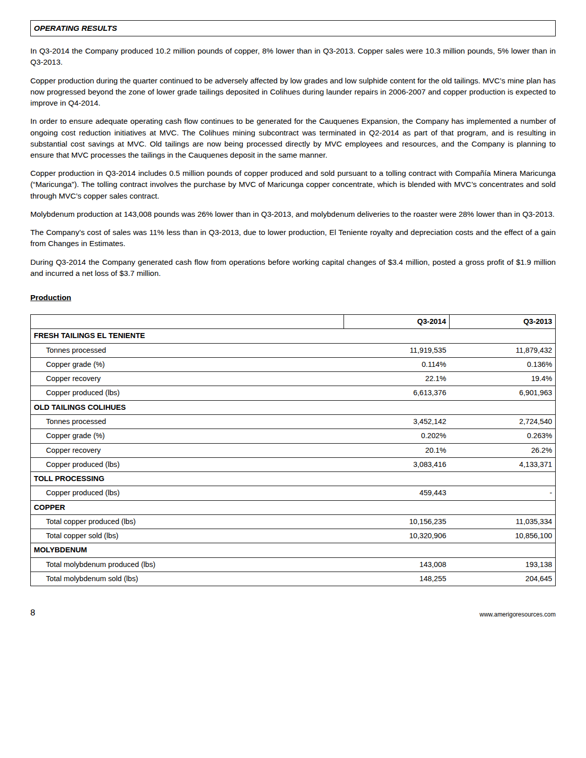OPERATING RESULTS
In Q3-2014 the Company produced 10.2 million pounds of copper, 8% lower than in Q3-2013. Copper sales were 10.3 million pounds, 5% lower than in Q3-2013.
Copper production during the quarter continued to be adversely affected by low grades and low sulphide content for the old tailings. MVC’s mine plan has now progressed beyond the zone of lower grade tailings deposited in Colihues during launder repairs in 2006-2007 and copper production is expected to improve in Q4-2014.
In order to ensure adequate operating cash flow continues to be generated for the Cauquenes Expansion, the Company has implemented a number of ongoing cost reduction initiatives at MVC. The Colihues mining subcontract was terminated in Q2-2014 as part of that program, and is resulting in substantial cost savings at MVC. Old tailings are now being processed directly by MVC employees and resources, and the Company is planning to ensure that MVC processes the tailings in the Cauquenes deposit in the same manner.
Copper production in Q3-2014 includes 0.5 million pounds of copper produced and sold pursuant to a tolling contract with Compañía Minera Maricunga (“Maricunga”). The tolling contract involves the purchase by MVC of Maricunga copper concentrate, which is blended with MVC’s concentrates and sold through MVC’s copper sales contract.
Molybdenum production at 143,008 pounds was 26% lower than in Q3-2013, and molybdenum deliveries to the roaster were 28% lower than in Q3-2013.
The Company’s cost of sales was 11% less than in Q3-2013, due to lower production, El Teniente royalty and depreciation costs and the effect of a gain from Changes in Estimates.
During Q3-2014 the Company generated cash flow from operations before working capital changes of $3.4 million, posted a gross profit of $1.9 million and incurred a net loss of $3.7 million.
Production
| | Q3-2014 | Q3-2013 |
| --- | --- | --- |
| FRESH TAILINGS EL TENIENTE | | |
| Tonnes processed | 11,919,535 | 11,879,432 |
| Copper grade (%) | 0.114% | 0.136% |
| Copper recovery | 22.1% | 19.4% |
| Copper produced (lbs) | 6,613,376 | 6,901,963 |
| OLD TAILINGS COLIHUES | | |
| Tonnes processed | 3,452,142 | 2,724,540 |
| Copper grade (%) | 0.202% | 0.263% |
| Copper recovery | 20.1% | 26.2% |
| Copper produced (lbs) | 3,083,416 | 4,133,371 |
| TOLL PROCESSING | | |
| Copper produced (lbs) | 459,443 | - |
| COPPER | | |
| Total copper produced (lbs) | 10,156,235 | 11,035,334 |
| Total copper sold (lbs) | 10,320,906 | 10,856,100 |
| MOLYBDENUM | | |
| Total molybdenum produced (lbs) | 143,008 | 193,138 |
| Total molybdenum sold (lbs) | 148,255 | 204,645 |
8
www.amerigoresources.com